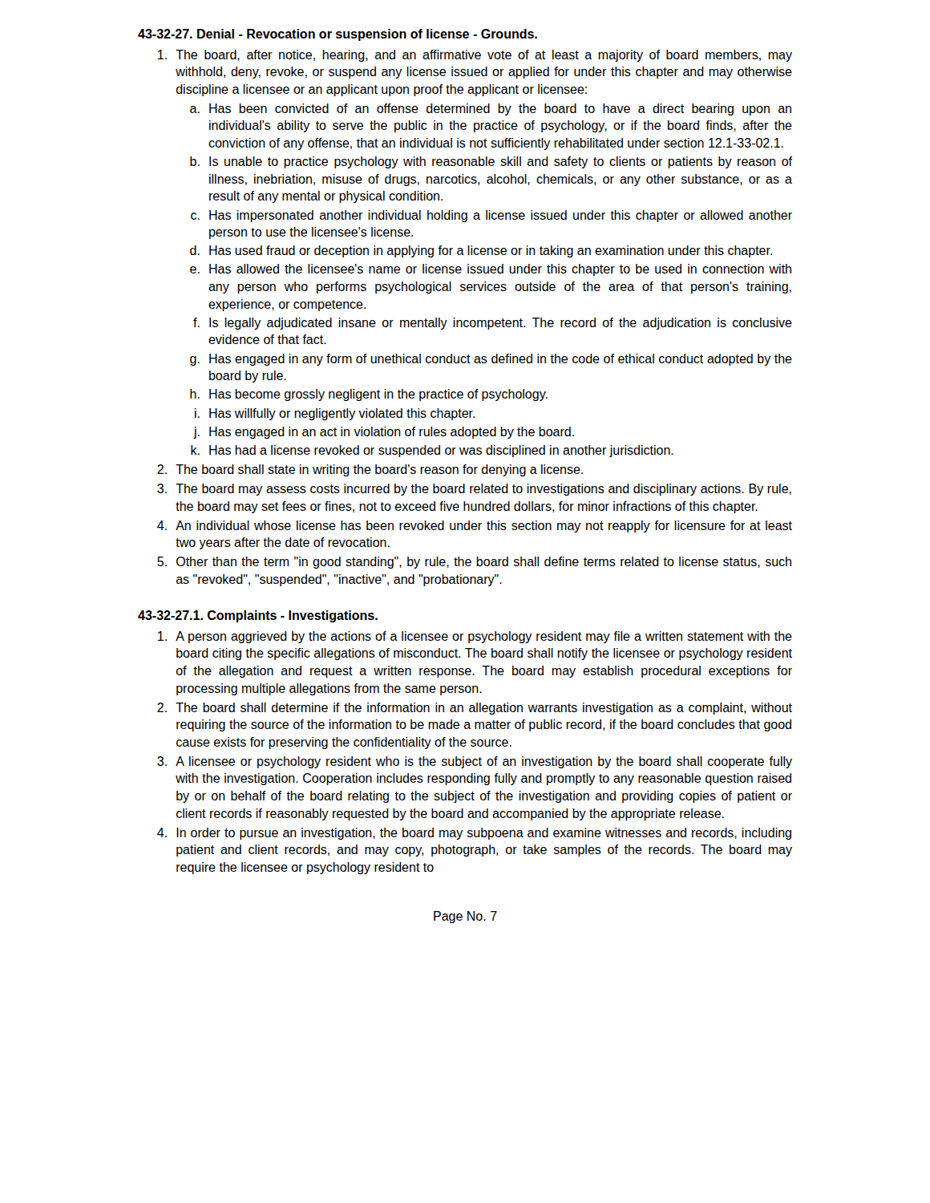43-32-27. Denial - Revocation or suspension of license - Grounds.
The board, after notice, hearing, and an affirmative vote of at least a majority of board members, may withhold, deny, revoke, or suspend any license issued or applied for under this chapter and may otherwise discipline a licensee or an applicant upon proof the applicant or licensee:
Has been convicted of an offense determined by the board to have a direct bearing upon an individual's ability to serve the public in the practice of psychology, or if the board finds, after the conviction of any offense, that an individual is not sufficiently rehabilitated under section 12.1-33-02.1.
Is unable to practice psychology with reasonable skill and safety to clients or patients by reason of illness, inebriation, misuse of drugs, narcotics, alcohol, chemicals, or any other substance, or as a result of any mental or physical condition.
Has impersonated another individual holding a license issued under this chapter or allowed another person to use the licensee's license.
Has used fraud or deception in applying for a license or in taking an examination under this chapter.
Has allowed the licensee's name or license issued under this chapter to be used in connection with any person who performs psychological services outside of the area of that person's training, experience, or competence.
Is legally adjudicated insane or mentally incompetent. The record of the adjudication is conclusive evidence of that fact.
Has engaged in any form of unethical conduct as defined in the code of ethical conduct adopted by the board by rule.
Has become grossly negligent in the practice of psychology.
Has willfully or negligently violated this chapter.
Has engaged in an act in violation of rules adopted by the board.
Has had a license revoked or suspended or was disciplined in another jurisdiction.
The board shall state in writing the board's reason for denying a license.
The board may assess costs incurred by the board related to investigations and disciplinary actions. By rule, the board may set fees or fines, not to exceed five hundred dollars, for minor infractions of this chapter.
An individual whose license has been revoked under this section may not reapply for licensure for at least two years after the date of revocation.
Other than the term "in good standing", by rule, the board shall define terms related to license status, such as "revoked", "suspended", "inactive", and "probationary".
43-32-27.1. Complaints - Investigations.
A person aggrieved by the actions of a licensee or psychology resident may file a written statement with the board citing the specific allegations of misconduct. The board shall notify the licensee or psychology resident of the allegation and request a written response. The board may establish procedural exceptions for processing multiple allegations from the same person.
The board shall determine if the information in an allegation warrants investigation as a complaint, without requiring the source of the information to be made a matter of public record, if the board concludes that good cause exists for preserving the confidentiality of the source.
A licensee or psychology resident who is the subject of an investigation by the board shall cooperate fully with the investigation. Cooperation includes responding fully and promptly to any reasonable question raised by or on behalf of the board relating to the subject of the investigation and providing copies of patient or client records if reasonably requested by the board and accompanied by the appropriate release.
In order to pursue an investigation, the board may subpoena and examine witnesses and records, including patient and client records, and may copy, photograph, or take samples of the records. The board may require the licensee or psychology resident to
Page No. 7